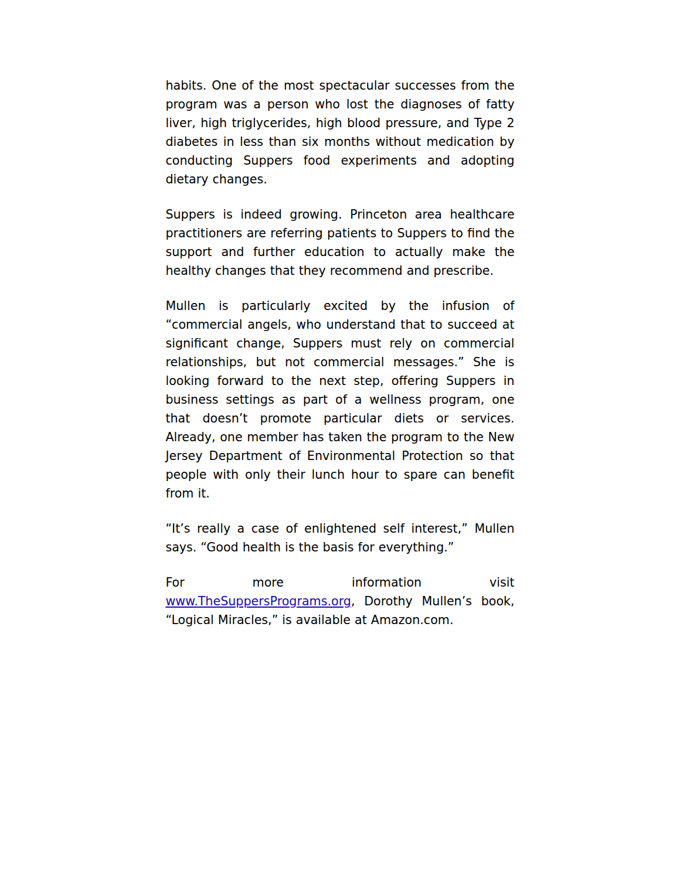habits. One of the most spectacular successes from the program was a person who lost the diagnoses of fatty liver, high triglycerides, high blood pressure, and Type 2 diabetes in less than six months without medication by conducting Suppers food experiments and adopting dietary changes.
Suppers is indeed growing. Princeton area healthcare practitioners are referring patients to Suppers to find the support and further education to actually make the healthy changes that they recommend and prescribe.
Mullen is particularly excited by the infusion of “commercial angels, who understand that to succeed at significant change, Suppers must rely on commercial relationships, but not commercial messages.” She is looking forward to the next step, offering Suppers in business settings as part of a wellness program, one that doesn’t promote particular diets or services. Already, one member has taken the program to the New Jersey Department of Environmental Protection so that people with only their lunch hour to spare can benefit from it.
“It’s really a case of enlightened self interest,” Mullen says. “Good health is the basis for everything.”
For more information visit www.TheSuppersPrograms.org, Dorothy Mullen’s book, “Logical Miracles,” is available at Amazon.com.